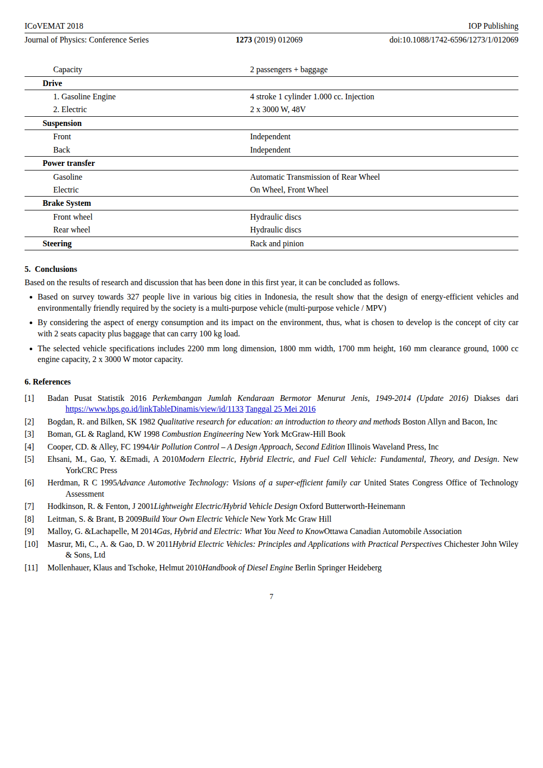ICoVEMAT 2018
IOP Publishing
Journal of Physics: Conference Series
1273 (2019) 012069
doi:10.1088/1742-6596/1273/1/012069
| Capacity | 2 passengers + baggage |
| Drive | |
| 1. Gasoline Engine | 4 stroke 1 cylinder 1.000 cc. Injection |
| 2. Electric | 2 x 3000 W, 48V |
| Suspension | |
| Front | Independent |
| Back | Independent |
| Power transfer | |
| Gasoline | Automatic Transmission of Rear Wheel |
| Electric | On Wheel, Front Wheel |
| Brake System | |
| Front wheel | Hydraulic discs |
| Rear wheel | Hydraulic discs |
| Steering | Rack and pinion |
5. Conclusions
Based on the results of research and discussion that has been done in this first year, it can be concluded as follows.
Based on survey towards 327 people live in various big cities in Indonesia, the result show that the design of energy-efficient vehicles and environmentally friendly required by the society is a multi-purpose vehicle (multi-purpose vehicle / MPV)
By considering the aspect of energy consumption and its impact on the environment, thus, what is chosen to develop is the concept of city car with 2 seats capacity plus baggage that can carry 100 kg load.
The selected vehicle specifications includes 2200 mm long dimension, 1800 mm width, 1700 mm height, 160 mm clearance ground, 1000 cc engine capacity, 2 x 3000 W motor capacity.
6. References
[1]
Badan Pusat Statistik 2016 Perkembangan Jumlah Kendaraan Bermotor Menurut Jenis, 1949-2014 (Update 2016) Diakses dari https://www.bps.go.id/linkTableDinamis/view/id/1133 Tanggal 25 Mei 2016
[2]
Bogdan, R. and Bilken, SK 1982 Qualitative research for education: an introduction to theory and methods Boston Allyn and Bacon, Inc
[3]
Boman, GL & Ragland, KW 1998 Combustion Engineering New York McGraw-Hill Book
[4]
Cooper, CD. & Alley, FC 1994Air Pollution Control – A Design Approach, Second Edition Illinois Waveland Press, Inc
[5]
Ehsani, M., Gao, Y. &Emadi, A 2010Modern Electric, Hybrid Electric, and Fuel Cell Vehicle: Fundamental, Theory, and Design. New YorkCRC Press
[6]
Herdman, R C 1995Advance Automotive Technology: Visions of a super-efficient family car United States Congress Office of Technology Assessment
[7]
Hodkinson, R. & Fenton, J 2001Lightweight Electric/Hybrid Vehicle Design Oxford Butterworth-Heinemann
[8]
Leitman, S. & Brant, B 2009Build Your Own Electric Vehicle New York Mc Graw Hill
[9]
Malloy, G. &Lachapelle, M 2014Gas, Hybrid and Electric: What You Need to Know Ottawa Canadian Automobile Association
[10]
Masrur, Mi, C., A. & Gao, D. W 2011Hybrid Electric Vehicles: Principles and Applications with Practical Perspectives Chichester John Wiley & Sons, Ltd
[11]
Mollenhauer, Klaus and Tschoke, Helmut 2010Handbook of Diesel Engine Berlin Springer Heideberg
7